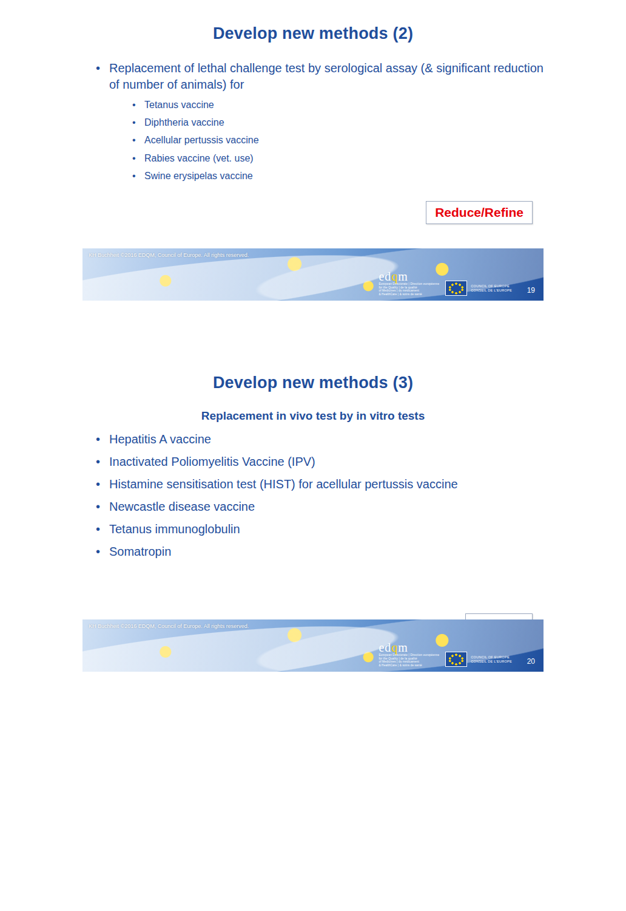Develop new methods (2)
Replacement of lethal challenge test by serological assay (& significant reduction of number of animals) for
Tetanus vaccine
Diphtheria vaccine
Acellular pertussis vaccine
Rabies vaccine (vet. use)
Swine erysipelas vaccine
Reduce/Refine
KH Buchheit ©2016 EDQM, Council of Europe. All rights reserved.
edqm
European Directorate | Direction européenne
for the Quality | de la qualité
of Medicines | du médicament
& HealthCare | & soins de santé
Council of Europe
Conseil de l'Europe
19
Develop new methods (3)
Replacement in vivo test by in vitro tests
Hepatitis A vaccine
Inactivated Poliomyelitis Vaccine (IPV)
Histamine sensitisation test (HIST) for acellular pertussis vaccine
Newcastle disease vaccine
Tetanus immunoglobulin
Somatropin
Replace
KH Buchheit ©2016 EDQM, Council of Europe. All rights reserved.
edqm
European Directorate | Direction européenne
for the Quality | de la qualité
of Medicines | du médicament
& HealthCare | & soins de santé
Council of Europe
Conseil de l'Europe
20